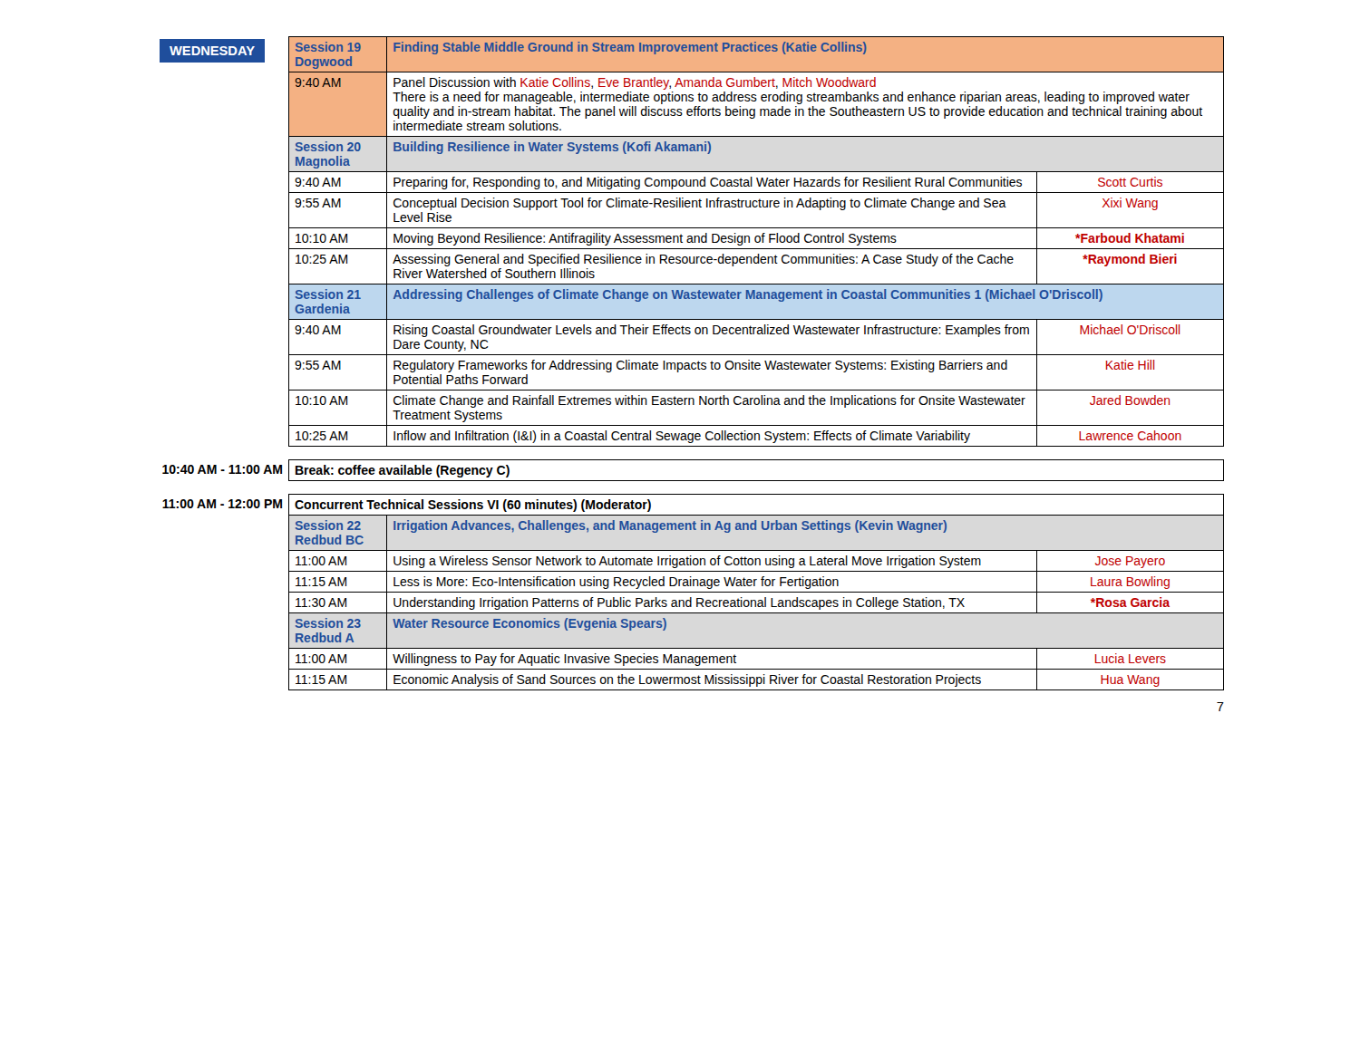| WEDNESDAY | / Session 19 Dogwood / Finding Stable Middle Ground in Stream Improvement Practices (Katie Collins) / / 9:40 AM / Panel Discussion with Katie Collins , Eve Brantley , Amanda Gumbert , Mitch Woodward There is a need for manageable, intermediate options to address eroding streambanks and enhance riparian areas, leading to improved water quality and in-stream habitat. The panel will discuss efforts being made in the Southeastern US to provide education and technical training about intermediate stream solutions. / / Session 20 Magnolia / Building Resilience in Water Systems (Kofi Akamani) / / 9:40 AM / Preparing for, Responding to, and Mitigating Compound Coastal Water Hazards for Resilient Rural Communities / Scott Curtis / / 9:55 AM / Conceptual Decision Support Tool for Climate-Resilient Infrastructure in Adapting to Climate Change and Sea Level Rise / Xixi Wang / / 10:10 AM / Moving Beyond Resilience: Antifragility Assessment and Design of Flood Control Systems / *Farboud Khatami / / 10:25 AM / Assessing General and Specified Resilience in Resource-dependent Communities: A Case Study of the Cache River Watershed of Southern Illinois / *Raymond Bieri / / Session 21 Gardenia / Addressing Challenges of Climate Change on Wastewater Management in Coastal Communities 1 (Michael O'Driscoll) / / 9:40 AM / Rising Coastal Groundwater Levels and Their Effects on Decentralized Wastewater Infrastructure: Examples from Dare County, NC / Michael O'Driscoll / / 9:55 AM / Regulatory Frameworks for Addressing Climate Impacts to Onsite Wastewater Systems: Existing Barriers and Potential Paths Forward / Katie Hill / / 10:10 AM / Climate Change and Rainfall Extremes within Eastern North Carolina and the Implications for Onsite Wastewater Treatment Systems / Jared Bowden / / 10:25 AM / Inflow and Infiltration (I&I) in a Coastal Central Sewage Collection System: Effects of Climate Variability / Lawrence Cahoon / |
| 10:40 AM - 11:00 AM | / Break: coffee available (Regency C) / |
| 11:00 AM - 12:00 PM | / Concurrent Technical Sessions VI (60 minutes) (Moderator) / / Session 22 Redbud BC / Irrigation Advances, Challenges, and Management in Ag and Urban Settings (Kevin Wagner) / / 11:00 AM / Using a Wireless Sensor Network to Automate Irrigation of Cotton using a Lateral Move Irrigation System / Jose Payero / / 11:15 AM / Less is More: Eco-Intensification using Recycled Drainage Water for Fertigation / Laura Bowling / / 11:30 AM / Understanding Irrigation Patterns of Public Parks and Recreational Landscapes in College Station, TX / *Rosa Garcia / / Session 23 Redbud A / Water Resource Economics (Evgenia Spears) / / 11:00 AM / Willingness to Pay for Aquatic Invasive Species Management / Lucia Levers / / 11:15 AM / Economic Analysis of Sand Sources on the Lowermost Mississippi River for Coastal Restoration Projects / Hua Wang / |
7